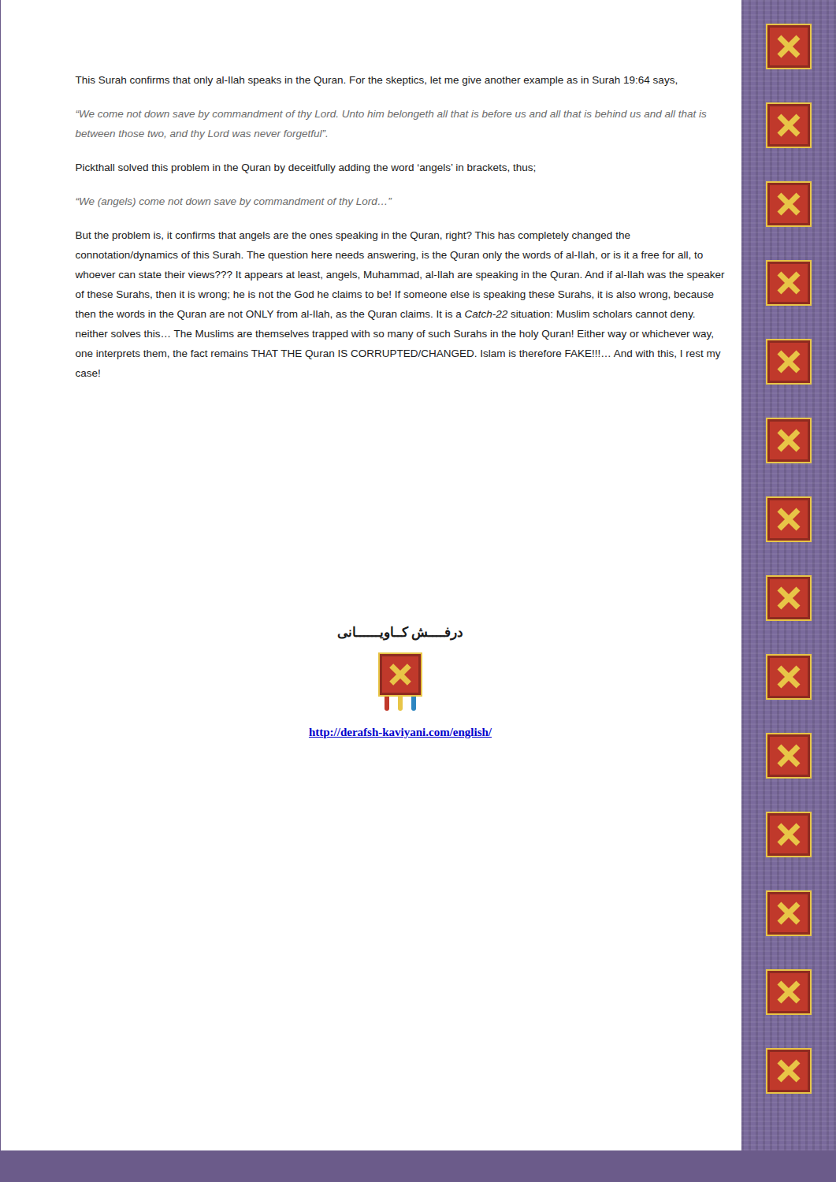This Surah confirms that only al-Ilah speaks in the Quran. For the skeptics, let me give another example as in Surah 19:64 says,
“We come not down save by commandment of thy Lord. Unto him belongeth all that is before us and all that is behind us and all that is between those two, and thy Lord was never forgetful”.
Pickthall solved this problem in the Quran by deceitfully adding the word ‘angels’ in brackets, thus;
“We (angels) come not down save by commandment of thy Lord…”
But the problem is, it confirms that angels are the ones speaking in the Quran, right? This has completely changed the connotation/dynamics of this Surah. The question here needs answering, is the Quran only the words of al-Ilah, or is it a free for all, to whoever can state their views??? It appears at least, angels, Muhammad, al-Ilah are speaking in the Quran. And if al-Ilah was the speaker of these Surahs, then it is wrong; he is not the God he claims to be! If someone else is speaking these Surahs, it is also wrong, because then the words in the Quran are not ONLY from al-Ilah, as the Quran claims. It is a Catch-22 situation: Muslim scholars cannot deny. neither solves this… The Muslims are themselves trapped with so many of such Surahs in the holy Quran! Either way or whichever way, one interprets them, the fact remains THAT THE Quran IS CORRUPTED/CHANGED. Islam is therefore FAKE!!!… And with this, I rest my case!
درفــــش کــاویــــــانی
http://derafsh-kaviyani.com/english/